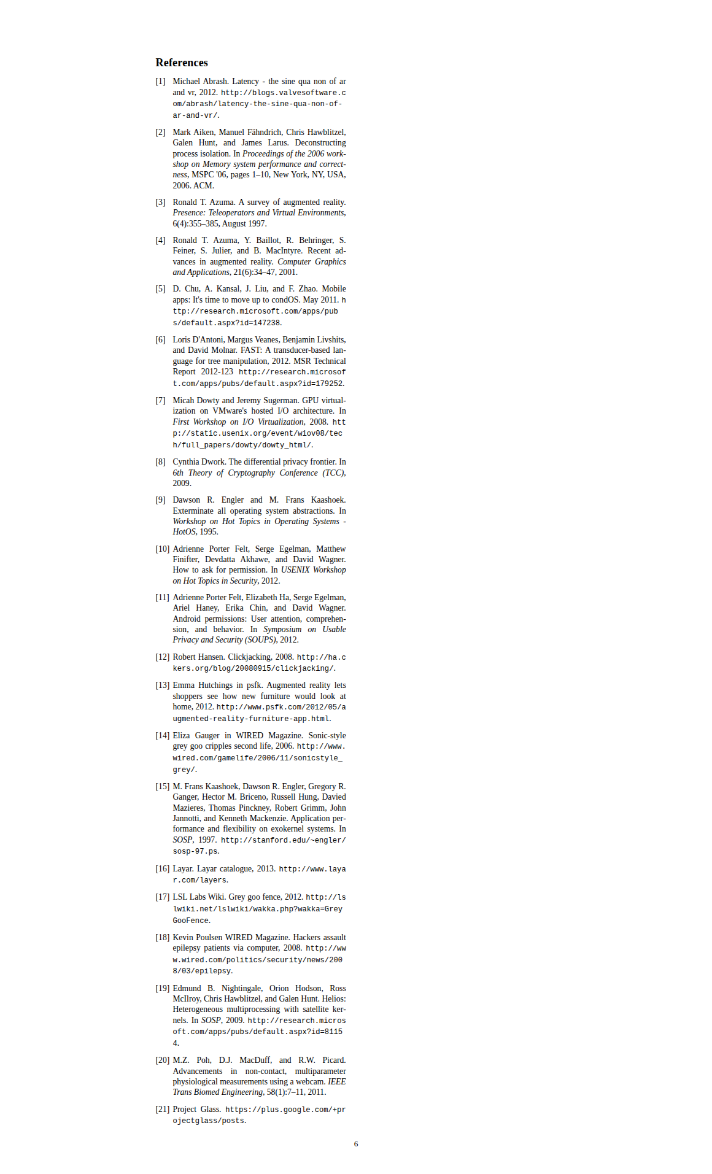References
[1]
Michael Abrash. Latency - the sine qua non of ar and vr, 2012. http://blogs.valvesoftware.com/abrash/latency-the-sine-qua-non-of-ar-and-vr/.
[2]
Mark Aiken, Manuel Fähndrich, Chris Hawblitzel, Galen Hunt, and James Larus. Deconstructing process isolation. In Proceedings of the 2006 workshop on Memory system performance and correctness, MSPC '06, pages 1–10, New York, NY, USA, 2006. ACM.
[3]
Ronald T. Azuma. A survey of augmented reality. Presence: Teleoperators and Virtual Environments, 6(4):355–385, August 1997.
[4]
Ronald T. Azuma, Y. Baillot, R. Behringer, S. Feiner, S. Julier, and B. MacIntyre. Recent advances in augmented reality. Computer Graphics and Applications, 21(6):34–47, 2001.
[5]
D. Chu, A. Kansal, J. Liu, and F. Zhao. Mobile apps: It's time to move up to condOS. May 2011. http://research.microsoft.com/apps/pubs/default.aspx?id=147238.
[6]
Loris D'Antoni, Margus Veanes, Benjamin Livshits, and David Molnar. FAST: A transducer-based language for tree manipulation, 2012. MSR Technical Report 2012-123 http://research.microsoft.com/apps/pubs/default.aspx?id=179252.
[7]
Micah Dowty and Jeremy Sugerman. GPU virtualization on VMware's hosted I/O architecture. In First Workshop on I/O Virtualization, 2008. http://static.usenix.org/event/wiov08/tech/full_papers/dowty/dowty_html/.
[8]
Cynthia Dwork. The differential privacy frontier. In 6th Theory of Cryptography Conference (TCC), 2009.
[9]
Dawson R. Engler and M. Frans Kaashoek. Exterminate all operating system abstractions. In Workshop on Hot Topics in Operating Systems - HotOS, 1995.
[10]
Adrienne Porter Felt, Serge Egelman, Matthew Finifter, Devdatta Akhawe, and David Wagner. How to ask for permission. In USENIX Workshop on Hot Topics in Security, 2012.
[11]
Adrienne Porter Felt, Elizabeth Ha, Serge Egelman, Ariel Haney, Erika Chin, and David Wagner. Android permissions: User attention, comprehension, and behavior. In Symposium on Usable Privacy and Security (SOUPS), 2012.
[12]
Robert Hansen. Clickjacking, 2008. http://ha.ckers.org/blog/20080915/clickjacking/.
[13]
Emma Hutchings in psfk. Augmented reality lets shoppers see how new furniture would look at home, 2012. http://www.psfk.com/2012/05/augmented-reality-furniture-app.html.
[14]
Eliza Gauger in WIRED Magazine. Sonic-style grey goo cripples second life, 2006. http://www.wired.com/gamelife/2006/11/sonicstyle_grey/.
[15]
M. Frans Kaashoek, Dawson R. Engler, Gregory R. Ganger, Hector M. Briceno, Russell Hung, Davied Mazieres, Thomas Pinckney, Robert Grimm, John Jannotti, and Kenneth Mackenzie. Application performance and flexibility on exokernel systems. In SOSP, 1997. http://stanford.edu/~engler/sosp-97.ps.
[16]
Layar. Layar catalogue, 2013. http://www.layar.com/layers.
[17]
LSL Labs Wiki. Grey goo fence, 2012. http://lslwiki.net/lslwiki/wakka.php?wakka=GreyGooFence.
[18]
Kevin Poulsen WIRED Magazine. Hackers assault epilepsy patients via computer, 2008. http://www.wired.com/politics/security/news/2008/03/epilepsy.
[19]
Edmund B. Nightingale, Orion Hodson, Ross McIlroy, Chris Hawblitzel, and Galen Hunt. Helios: Heterogeneous multiprocessing with satellite kernels. In SOSP, 2009. http://research.microsoft.com/apps/pubs/default.aspx?id=81154.
[20]
M.Z. Poh, D.J. MacDuff, and R.W. Picard. Advancements in non-contact, multiparameter physiological measurements using a webcam. IEEE Trans Biomed Engineering, 58(1):7–11, 2011.
[21]
Project Glass. https://plus.google.com/+projectglass/posts.
6